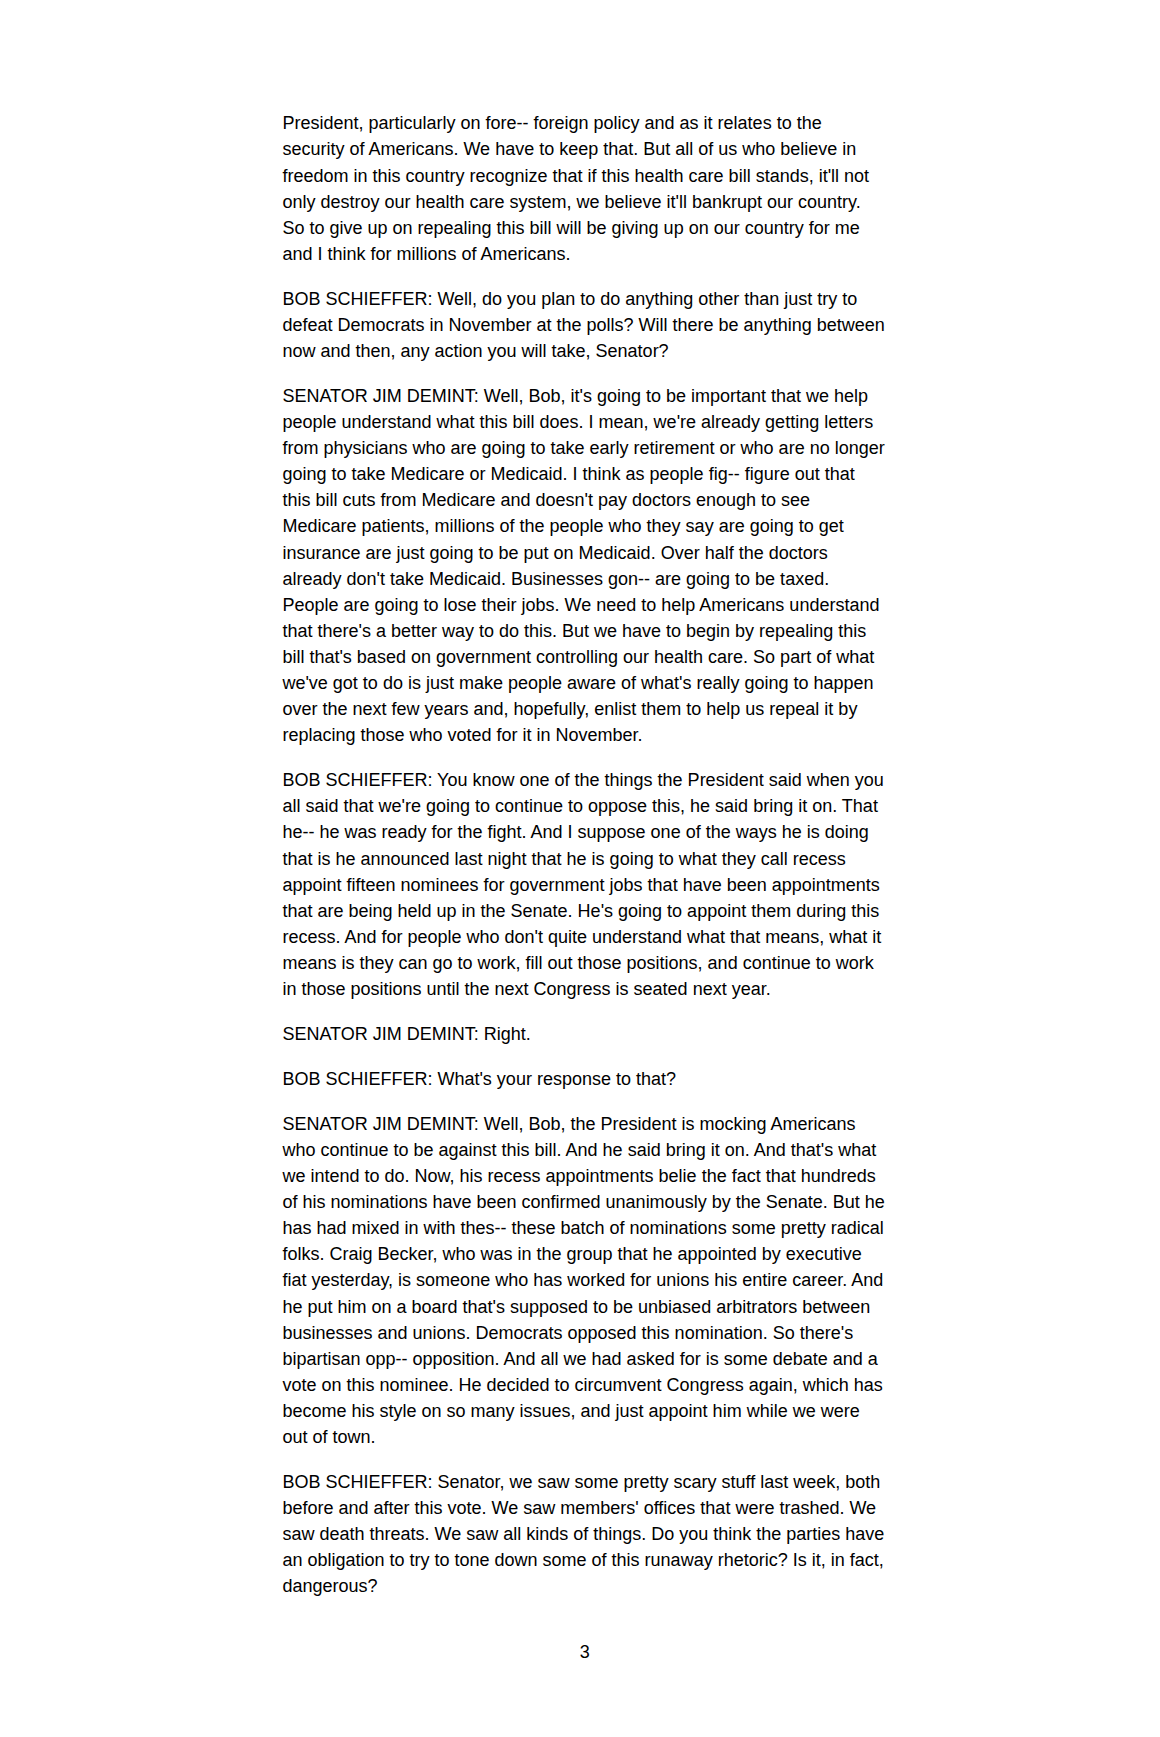President, particularly on fore-- foreign policy and as it relates to the security of Americans. We have to keep that. But all of us who believe in freedom in this country recognize that if this health care bill stands, it'll not only destroy our health care system, we believe it'll bankrupt our country. So to give up on repealing this bill will be giving up on our country for me and I think for millions of Americans.
BOB SCHIEFFER: Well, do you plan to do anything other than just try to defeat Democrats in November at the polls? Will there be anything between now and then, any action you will take, Senator?
SENATOR JIM DEMINT: Well, Bob, it's going to be important that we help people understand what this bill does. I mean, we're already getting letters from physicians who are going to take early retirement or who are no longer going to take Medicare or Medicaid. I think as people fig-- figure out that this bill cuts from Medicare and doesn't pay doctors enough to see Medicare patients, millions of the people who they say are going to get insurance are just going to be put on Medicaid. Over half the doctors already don't take Medicaid. Businesses gon-- are going to be taxed. People are going to lose their jobs. We need to help Americans understand that there's a better way to do this. But we have to begin by repealing this bill that's based on government controlling our health care. So part of what we've got to do is just make people aware of what's really going to happen over the next few years and, hopefully, enlist them to help us repeal it by replacing those who voted for it in November.
BOB SCHIEFFER: You know one of the things the President said when you all said that we're going to continue to oppose this, he said bring it on. That he-- he was ready for the fight. And I suppose one of the ways he is doing that is he announced last night that he is going to what they call recess appoint fifteen nominees for government jobs that have been appointments that are being held up in the Senate. He's going to appoint them during this recess. And for people who don't quite understand what that means, what it means is they can go to work, fill out those positions, and continue to work in those positions until the next Congress is seated next year.
SENATOR JIM DEMINT: Right.
BOB SCHIEFFER: What's your response to that?
SENATOR JIM DEMINT: Well, Bob, the President is mocking Americans who continue to be against this bill. And he said bring it on. And that's what we intend to do. Now, his recess appointments belie the fact that hundreds of his nominations have been confirmed unanimously by the Senate. But he has had mixed in with thes-- these batch of nominations some pretty radical folks. Craig Becker, who was in the group that he appointed by executive fiat yesterday, is someone who has worked for unions his entire career. And he put him on a board that's supposed to be unbiased arbitrators between businesses and unions. Democrats opposed this nomination. So there's bipartisan opp-- opposition. And all we had asked for is some debate and a vote on this nominee. He decided to circumvent Congress again, which has become his style on so many issues, and just appoint him while we were out of town.
BOB SCHIEFFER: Senator, we saw some pretty scary stuff last week, both before and after this vote. We saw members' offices that were trashed. We saw death threats. We saw all kinds of things. Do you think the parties have an obligation to try to tone down some of this runaway rhetoric? Is it, in fact, dangerous?
3